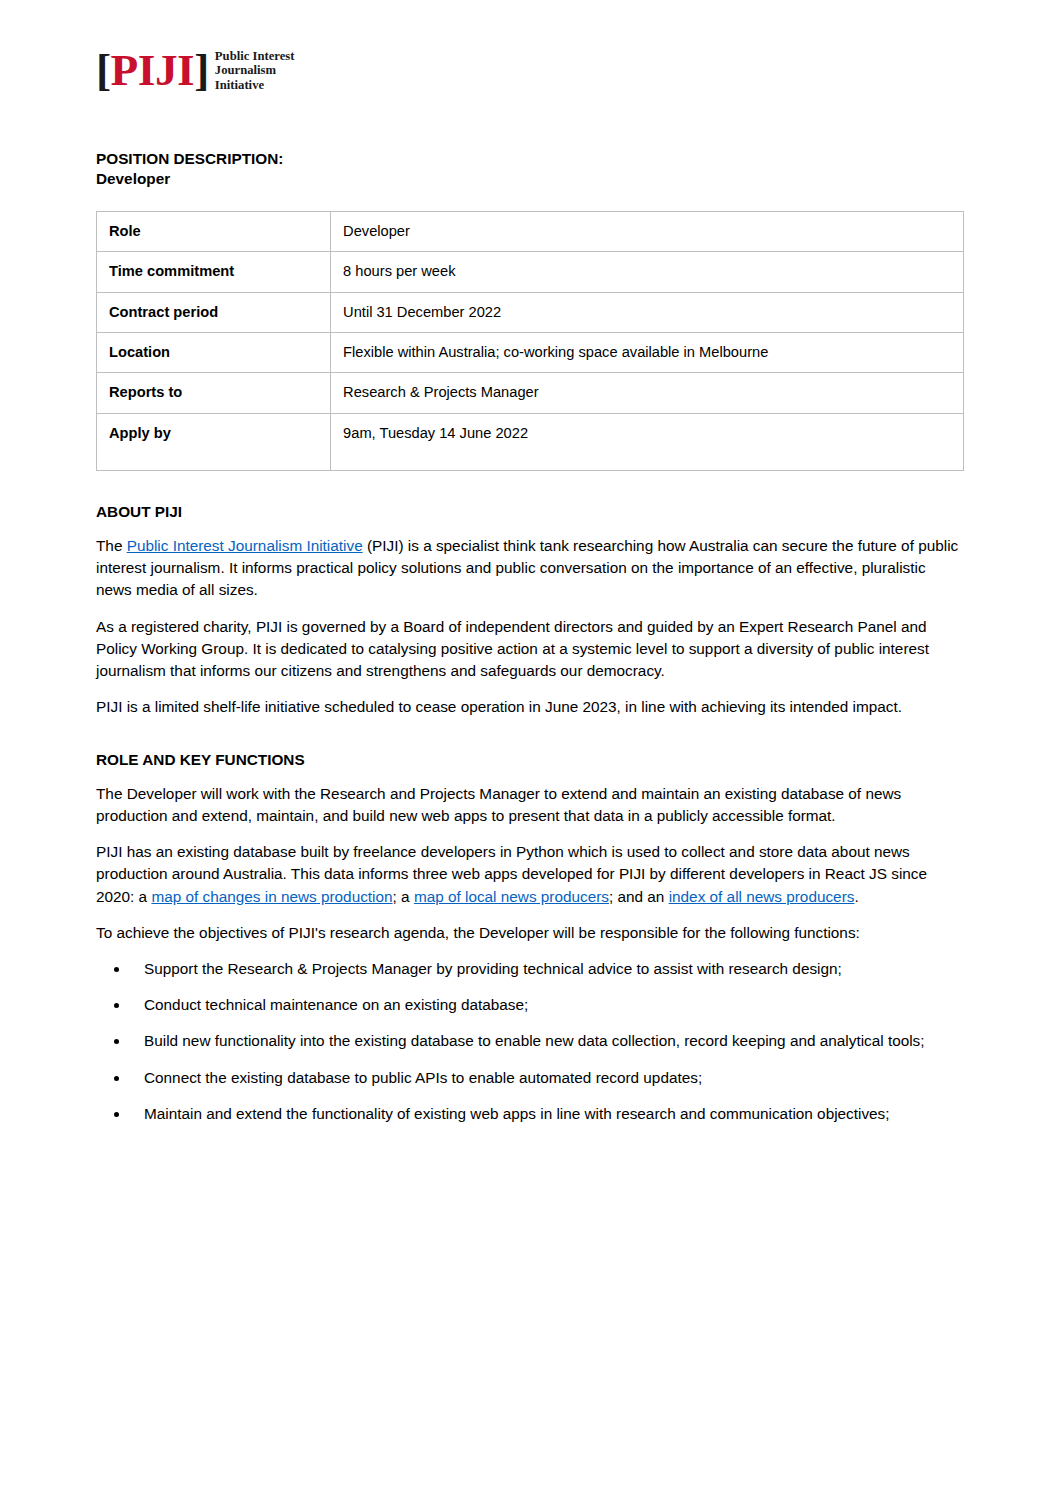[PIJI] Public Interest
Journalism
Initiative
POSITION DESCRIPTION:Developer
| Role | Developer |
| Time commitment | 8 hours per week |
| Contract period | Until 31 December 2022 |
| Location | Flexible within Australia; co-working space available in Melbourne |
| Reports to | Research & Projects Manager |
| Apply by | 9am, Tuesday 14 June 2022 |
ABOUT PIJI
The Public Interest Journalism Initiative (PIJI) is a specialist think tank researching how Australia can secure the future of public interest journalism. It informs practical policy solutions and public conversation on the importance of an effective, pluralistic news media of all sizes.
As a registered charity, PIJI is governed by a Board of independent directors and guided by an Expert Research Panel and Policy Working Group. It is dedicated to catalysing positive action at a systemic level to support a diversity of public interest journalism that informs our citizens and strengthens and safeguards our democracy.
PIJI is a limited shelf-life initiative scheduled to cease operation in June 2023, in line with achieving its intended impact.
ROLE AND KEY FUNCTIONS
The Developer will work with the Research and Projects Manager to extend and maintain an existing database of news production and extend, maintain, and build new web apps to present that data in a publicly accessible format.
PIJI has an existing database built by freelance developers in Python which is used to collect and store data about news production around Australia. This data informs three web apps developed for PIJI by different developers in React JS since 2020: a map of changes in news production; a map of local news producers; and an index of all news producers.
To achieve the objectives of PIJI's research agenda, the Developer will be responsible for the following functions:
Support the Research & Projects Manager by providing technical advice to assist with research design;
Conduct technical maintenance on an existing database;
Build new functionality into the existing database to enable new data collection, record keeping and analytical tools;
Connect the existing database to public APIs to enable automated record updates;
Maintain and extend the functionality of existing web apps in line with research and communication objectives;